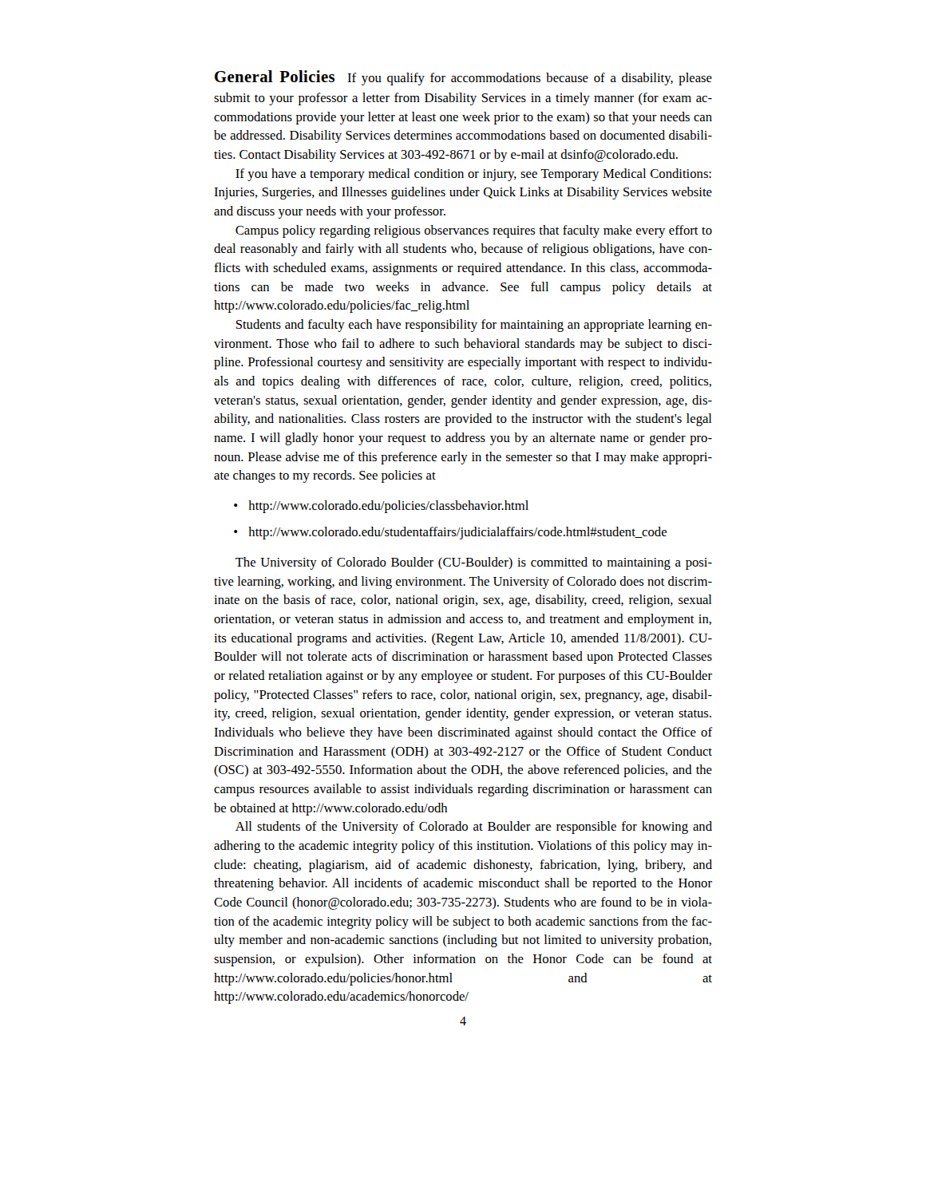General Policies If you qualify for accommodations because of a disability, please submit to your professor a letter from Disability Services in a timely manner (for exam accommodations provide your letter at least one week prior to the exam) so that your needs can be addressed. Disability Services determines accommodations based on documented disabilities. Contact Disability Services at 303-492-8671 or by e-mail at dsinfo@colorado.edu.
If you have a temporary medical condition or injury, see Temporary Medical Conditions: Injuries, Surgeries, and Illnesses guidelines under Quick Links at Disability Services website and discuss your needs with your professor.
Campus policy regarding religious observances requires that faculty make every effort to deal reasonably and fairly with all students who, because of religious obligations, have conflicts with scheduled exams, assignments or required attendance. In this class, accommodations can be made two weeks in advance. See full campus policy details at http://www.colorado.edu/policies/fac_relig.html
Students and faculty each have responsibility for maintaining an appropriate learning environment. Those who fail to adhere to such behavioral standards may be subject to discipline. Professional courtesy and sensitivity are especially important with respect to individuals and topics dealing with differences of race, color, culture, religion, creed, politics, veteran's status, sexual orientation, gender, gender identity and gender expression, age, disability, and nationalities. Class rosters are provided to the instructor with the student's legal name. I will gladly honor your request to address you by an alternate name or gender pronoun. Please advise me of this preference early in the semester so that I may make appropriate changes to my records. See policies at
http://www.colorado.edu/policies/classbehavior.html
http://www.colorado.edu/studentaffairs/judicialaffairs/code.html#student_code
The University of Colorado Boulder (CU-Boulder) is committed to maintaining a positive learning, working, and living environment. The University of Colorado does not discriminate on the basis of race, color, national origin, sex, age, disability, creed, religion, sexual orientation, or veteran status in admission and access to, and treatment and employment in, its educational programs and activities. (Regent Law, Article 10, amended 11/8/2001). CU-Boulder will not tolerate acts of discrimination or harassment based upon Protected Classes or related retaliation against or by any employee or student. For purposes of this CU-Boulder policy, "Protected Classes" refers to race, color, national origin, sex, pregnancy, age, disability, creed, religion, sexual orientation, gender identity, gender expression, or veteran status. Individuals who believe they have been discriminated against should contact the Office of Discrimination and Harassment (ODH) at 303-492-2127 or the Office of Student Conduct (OSC) at 303-492-5550. Information about the ODH, the above referenced policies, and the campus resources available to assist individuals regarding discrimination or harassment can be obtained at http://www.colorado.edu/odh
All students of the University of Colorado at Boulder are responsible for knowing and adhering to the academic integrity policy of this institution. Violations of this policy may include: cheating, plagiarism, aid of academic dishonesty, fabrication, lying, bribery, and threatening behavior. All incidents of academic misconduct shall be reported to the Honor Code Council (honor@colorado.edu; 303-735-2273). Students who are found to be in violation of the academic integrity policy will be subject to both academic sanctions from the faculty member and non-academic sanctions (including but not limited to university probation, suspension, or expulsion). Other information on the Honor Code can be found at http://www.colorado.edu/policies/honor.html and at http://www.colorado.edu/academics/honorcode/
4